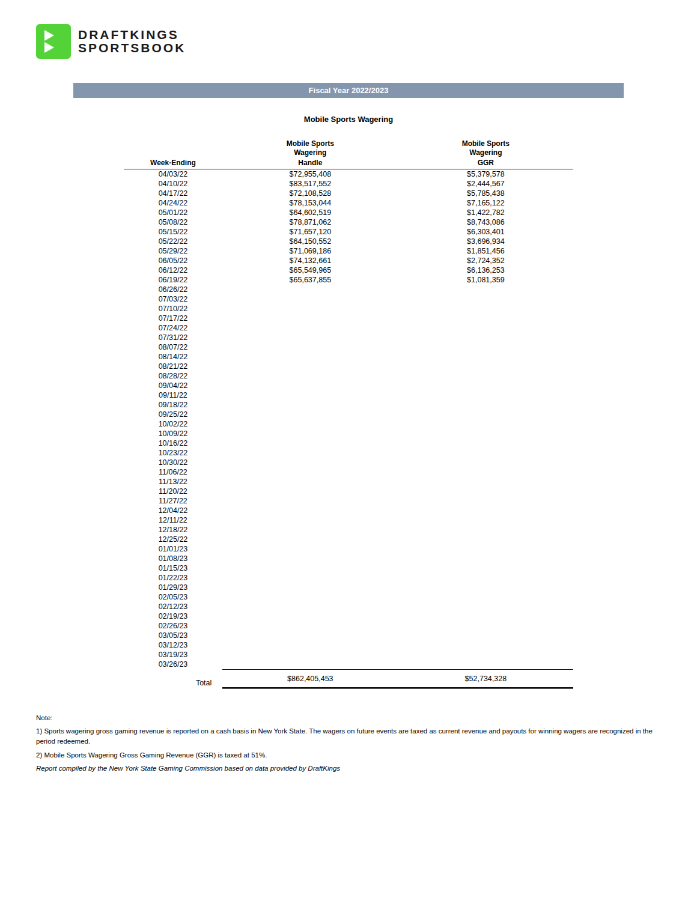DRAFTKINGS
SPORTSBOOK
Fiscal Year 2022/2023
Mobile Sports Wagering
| | Mobile Sports Wagering | Mobile Sports Wagering |
| --- | --- | --- |
| Week-Ending | Handle | GGR |
| 04/03/22 | $72,955,408 | $5,379,578 |
| 04/10/22 | $83,517,552 | $2,444,567 |
| 04/17/22 | $72,108,528 | $5,785,438 |
| 04/24/22 | $78,153,044 | $7,165,122 |
| 05/01/22 | $64,602,519 | $1,422,782 |
| 05/08/22 | $78,871,062 | $8,743,086 |
| 05/15/22 | $71,657,120 | $6,303,401 |
| 05/22/22 | $64,150,552 | $3,696,934 |
| 05/29/22 | $71,069,186 | $1,851,456 |
| 06/05/22 | $74,132,661 | $2,724,352 |
| 06/12/22 | $65,549,965 | $6,136,253 |
| 06/19/22 | $65,637,855 | $1,081,359 |
| 06/26/22 | | |
| 07/03/22 | | |
| 07/10/22 | | |
| 07/17/22 | | |
| 07/24/22 | | |
| 07/31/22 | | |
| 08/07/22 | | |
| 08/14/22 | | |
| 08/21/22 | | |
| 08/28/22 | | |
| 09/04/22 | | |
| 09/11/22 | | |
| 09/18/22 | | |
| 09/25/22 | | |
| 10/02/22 | | |
| 10/09/22 | | |
| 10/16/22 | | |
| 10/23/22 | | |
| 10/30/22 | | |
| 11/06/22 | | |
| 11/13/22 | | |
| 11/20/22 | | |
| 11/27/22 | | |
| 12/04/22 | | |
| 12/11/22 | | |
| 12/18/22 | | |
| 12/25/22 | | |
| 01/01/23 | | |
| 01/08/23 | | |
| 01/15/23 | | |
| 01/22/23 | | |
| 01/29/23 | | |
| 02/05/23 | | |
| 02/12/23 | | |
| 02/19/23 | | |
| 02/26/23 | | |
| 03/05/23 | | |
| 03/12/23 | | |
| 03/19/23 | | |
| 03/26/23 | | |
| Total | $862,405,453 | $52,734,328 |
Note:
1) Sports wagering gross gaming revenue is reported on a cash basis in New York State. The wagers on future events are taxed as current revenue and payouts for winning wagers are recognized in the period redeemed.
2) Mobile Sports Wagering Gross Gaming Revenue (GGR) is taxed at 51%.
Report compiled by the New York State Gaming Commission based on data provided by DraftKings